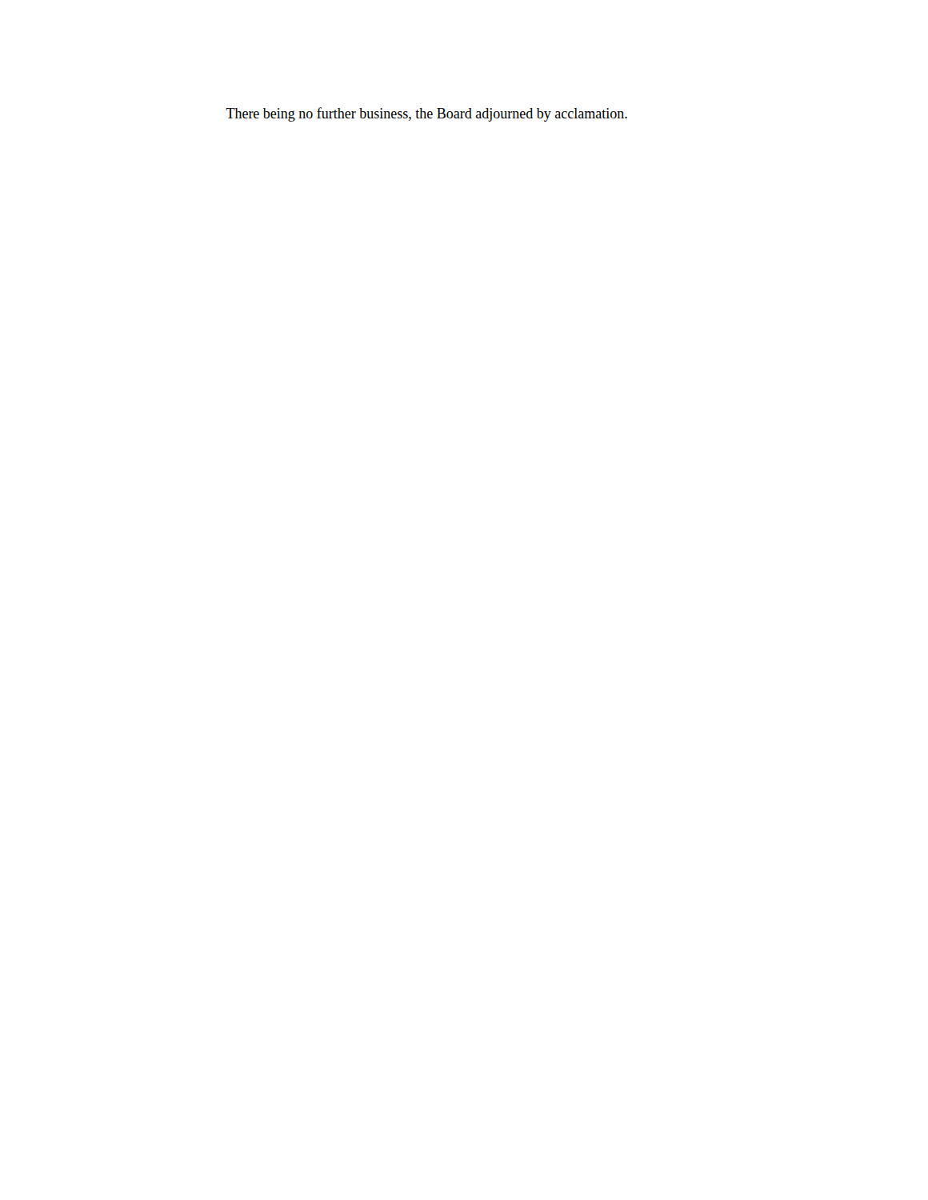There being no further business, the Board adjourned by acclamation.